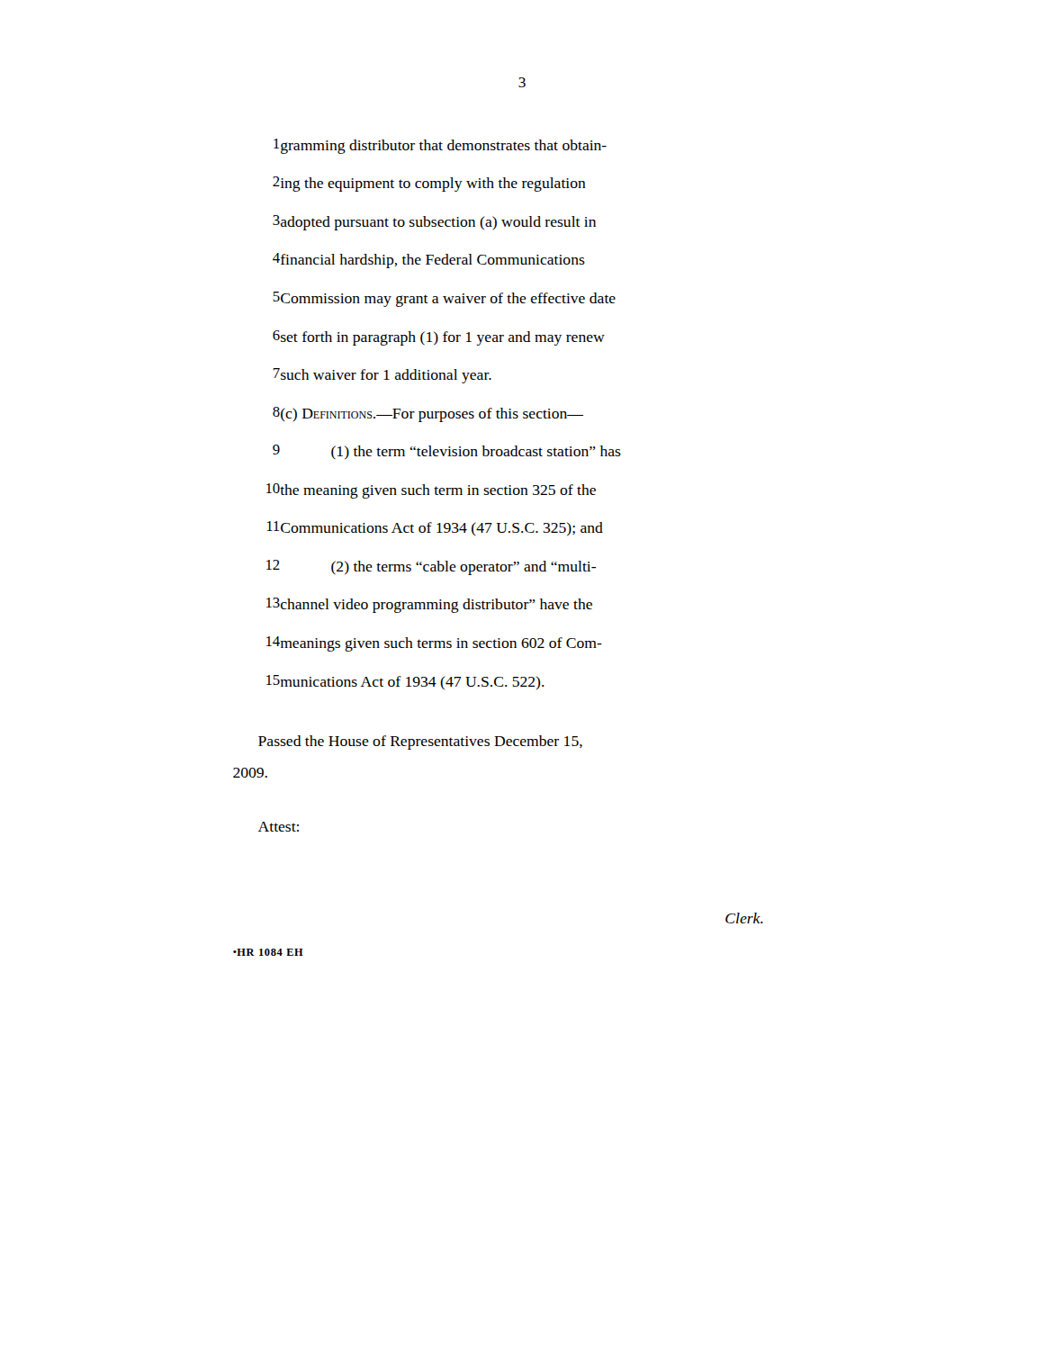3
| 1 | gramming distributor that demonstrates that obtain- |
| 2 | ing the equipment to comply with the regulation |
| 3 | adopted pursuant to subsection (a) would result in |
| 4 | financial hardship, the Federal Communications |
| 5 | Commission may grant a waiver of the effective date |
| 6 | set forth in paragraph (1) for 1 year and may renew |
| 7 | such waiver for 1 additional year. |
| 8 | (c) Definitions. —For purposes of this section— |
| 9 | (1) the term “television broadcast station” has |
| 10 | the meaning given such term in section 325 of the |
| 11 | Communications Act of 1934 (47 U.S.C. 325); and |
| 12 | (2) the terms “cable operator” and “multi- |
| 13 | channel video programming distributor” have the |
| 14 | meanings given such terms in section 602 of Com- |
| 15 | munications Act of 1934 (47 U.S.C. 522). |
Passed the House of Representatives December 15,
2009.
Attest:
Clerk.
•HR 1084 EH